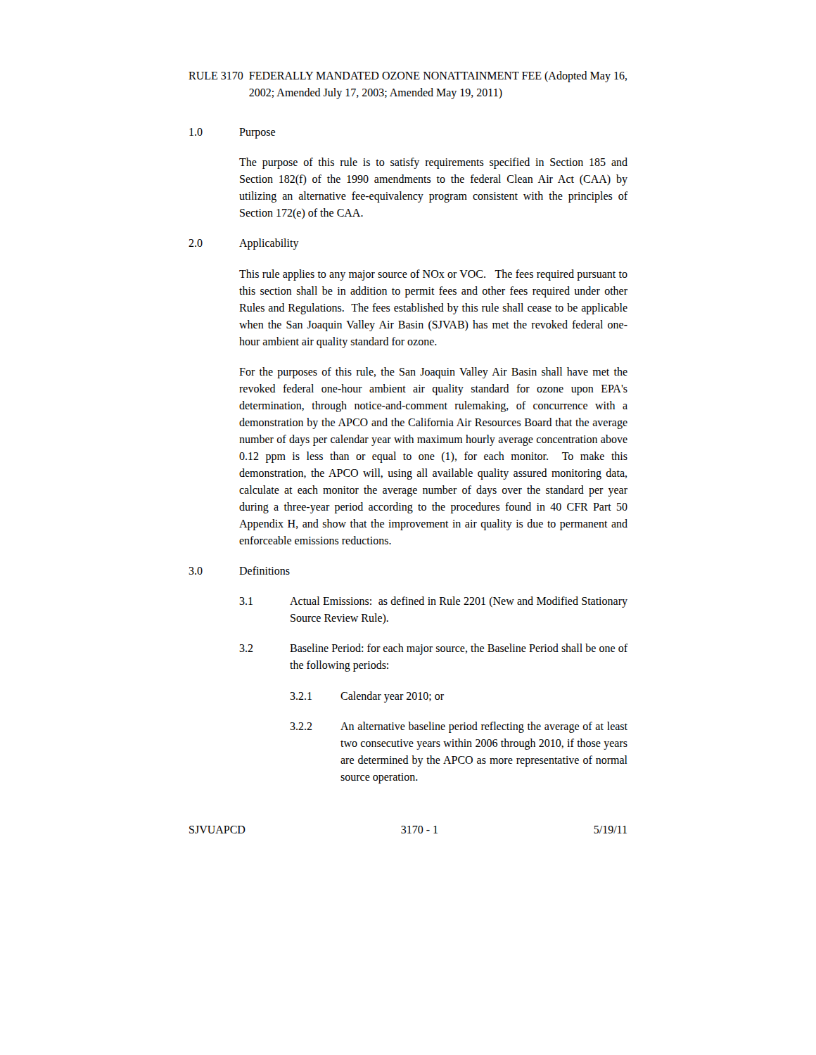RULE 3170
FEDERALLY MANDATED OZONE NONATTAINMENT FEE (Adopted May 16, 2002; Amended July 17, 2003; Amended May 19, 2011)
1.0
Purpose
The purpose of this rule is to satisfy requirements specified in Section 185 and Section 182(f) of the 1990 amendments to the federal Clean Air Act (CAA) by utilizing an alternative fee-equivalency program consistent with the principles of Section 172(e) of the CAA.
2.0
Applicability
This rule applies to any major source of NOx or VOC. The fees required pursuant to this section shall be in addition to permit fees and other fees required under other Rules and Regulations. The fees established by this rule shall cease to be applicable when the San Joaquin Valley Air Basin (SJVAB) has met the revoked federal one-hour ambient air quality standard for ozone.
For the purposes of this rule, the San Joaquin Valley Air Basin shall have met the revoked federal one-hour ambient air quality standard for ozone upon EPA's determination, through notice-and-comment rulemaking, of concurrence with a demonstration by the APCO and the California Air Resources Board that the average number of days per calendar year with maximum hourly average concentration above 0.12 ppm is less than or equal to one (1), for each monitor. To make this demonstration, the APCO will, using all available quality assured monitoring data, calculate at each monitor the average number of days over the standard per year during a three-year period according to the procedures found in 40 CFR Part 50 Appendix H, and show that the improvement in air quality is due to permanent and enforceable emissions reductions.
3.0
Definitions
3.1
Actual Emissions: as defined in Rule 2201 (New and Modified Stationary Source Review Rule).
3.2
Baseline Period: for each major source, the Baseline Period shall be one of the following periods:
3.2.1
Calendar year 2010; or
3.2.2
An alternative baseline period reflecting the average of at least two consecutive years within 2006 through 2010, if those years are determined by the APCO as more representative of normal source operation.
SJVUAPCD
3170 - 1
5/19/11